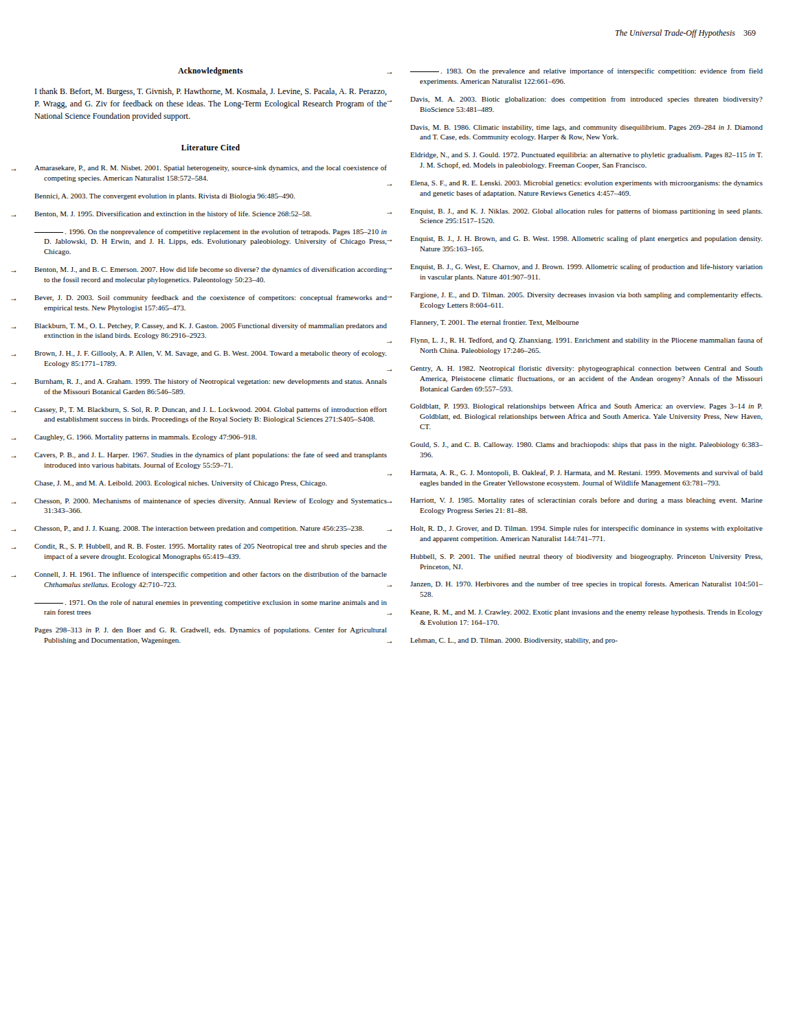The Universal Trade-Off Hypothesis 369
Acknowledgments
I thank B. Befort, M. Burgess, T. Givnish, P. Hawthorne, M. Kosmala, J. Levine, S. Pacala, A. R. Perazzo, P. Wragg, and G. Ziv for feedback on these ideas. The Long-Term Ecological Research Program of the National Science Foundation provided support.
Literature Cited
Amarasekare, P., and R. M. Nisbet. 2001. Spatial heterogeneity, source-sink dynamics, and the local coexistence of competing species. American Naturalist 158:572–584.
Bennici, A. 2003. The convergent evolution in plants. Rivista di Biologia 96:485–490.
Benton, M. J. 1995. Diversification and extinction in the history of life. Science 268:52–58.
. 1996. On the nonprevalence of competitive replacement in the evolution of tetrapods. Pages 185–210 in D. Jablowski, D. H Erwin, and J. H. Lipps, eds. Evolutionary paleobiology. University of Chicago Press, Chicago.
Benton, M. J., and B. C. Emerson. 2007. How did life become so diverse? the dynamics of diversification according to the fossil record and molecular phylogenetics. Paleontology 50:23–40.
Bever, J. D. 2003. Soil community feedback and the coexistence of competitors: conceptual frameworks and empirical tests. New Phytologist 157:465–473.
Blackburn, T. M., O. L. Petchey, P. Cassey, and K. J. Gaston. 2005 Functional diversity of mammalian predators and extinction in the island birds. Ecology 86:2916–2923.
Brown, J. H., J. F. Gillooly, A. P. Allen, V. M. Savage, and G. B. West. 2004. Toward a metabolic theory of ecology. Ecology 85:1771–1789.
Burnham, R. J., and A. Graham. 1999. The history of Neotropical vegetation: new developments and status. Annals of the Missouri Botanical Garden 86:546–589.
Cassey, P., T. M. Blackburn, S. Sol, R. P. Duncan, and J. L. Lockwood. 2004. Global patterns of introduction effort and establishment success in birds. Proceedings of the Royal Society B: Biological Sciences 271:S405–S408.
Caughley, G. 1966. Mortality patterns in mammals. Ecology 47:906–918.
Cavers, P. B., and J. L. Harper. 1967. Studies in the dynamics of plant populations: the fate of seed and transplants introduced into various habitats. Journal of Ecology 55:59–71.
Chase, J. M., and M. A. Leibold. 2003. Ecological niches. University of Chicago Press, Chicago.
Chesson, P. 2000. Mechanisms of maintenance of species diversity. Annual Review of Ecology and Systematics 31:343–366.
Chesson, P., and J. J. Kuang. 2008. The interaction between predation and competition. Nature 456:235–238.
Condit, R., S. P. Hubbell, and R. B. Foster. 1995. Mortality rates of 205 Neotropical tree and shrub species and the impact of a severe drought. Ecological Monographs 65:419–439.
Connell, J. H. 1961. The influence of interspecific competition and other factors on the distribution of the barnacle Chthamalus stellatus. Ecology 42:710–723.
. 1971. On the role of natural enemies in preventing competitive exclusion in some marine animals and in rain forest trees
Pages 298–313 in P. J. den Boer and G. R. Gradwell, eds. Dynamics of populations. Center for Agricultural Publishing and Documentation, Wageningen.
. 1983. On the prevalence and relative importance of interspecific competition: evidence from field experiments. American Naturalist 122:661–696.
Davis, M. A. 2003. Biotic globalization: does competition from introduced species threaten biodiversity? BioScience 53:481–489.
Davis, M. B. 1986. Climatic instability, time lags, and community disequilibrium. Pages 269–284 in J. Diamond and T. Case, eds. Community ecology. Harper & Row, New York.
Eldridge, N., and S. J. Gould. 1972. Punctuated equilibria: an alternative to phyletic gradualism. Pages 82–115 in T. J. M. Schopf, ed. Models in paleobiology. Freeman Cooper, San Francisco.
Elena, S. F., and R. E. Lenski. 2003. Microbial genetics: evolution experiments with microorganisms: the dynamics and genetic bases of adaptation. Nature Reviews Genetics 4:457–469.
Enquist, B. J., and K. J. Niklas. 2002. Global allocation rules for patterns of biomass partitioning in seed plants. Science 295:1517–1520.
Enquist, B. J., J. H. Brown, and G. B. West. 1998. Allometric scaling of plant energetics and population density. Nature 395:163–165.
Enquist, B. J., G. West, E. Charnov, and J. Brown. 1999. Allometric scaling of production and life-history variation in vascular plants. Nature 401:907–911.
Fargione, J. E., and D. Tilman. 2005. Diversity decreases invasion via both sampling and complementarity effects. Ecology Letters 8:604–611.
Flannery, T. 2001. The eternal frontier. Text, Melbourne
Flynn, L. J., R. H. Tedford, and Q. Zhanxiang. 1991. Enrichment and stability in the Pliocene mammalian fauna of North China. Paleobiology 17:246–265.
Gentry, A. H. 1982. Neotropical floristic diversity: phytogeographical connection between Central and South America, Pleistocene climatic fluctuations, or an accident of the Andean orogeny? Annals of the Missouri Botanical Garden 69:557–593.
Goldblatt, P. 1993. Biological relationships between Africa and South America: an overview. Pages 3–14 in P. Goldblatt, ed. Biological relationships between Africa and South America. Yale University Press, New Haven, CT.
Gould, S. J., and C. B. Calloway. 1980. Clams and brachiopods: ships that pass in the night. Paleobiology 6:383–396.
Harmata, A. R., G. J. Montopoli, B. Oakleaf, P. J. Harmata, and M. Restani. 1999. Movements and survival of bald eagles banded in the Greater Yellowstone ecosystem. Journal of Wildlife Management 63:781–793.
Harriott, V. J. 1985. Mortality rates of scleractinian corals before and during a mass bleaching event. Marine Ecology Progress Series 21: 81–88.
Holt, R. D., J. Grover, and D. Tilman. 1994. Simple rules for interspecific dominance in systems with exploitative and apparent competition. American Naturalist 144:741–771.
Hubbell, S. P. 2001. The unified neutral theory of biodiversity and biogeography. Princeton University Press, Princeton, NJ.
Janzen, D. H. 1970. Herbivores and the number of tree species in tropical forests. American Naturalist 104:501–528.
Keane, R. M., and M. J. Crawley. 2002. Exotic plant invasions and the enemy release hypothesis. Trends in Ecology & Evolution 17: 164–170.
Lehman, C. L., and D. Tilman. 2000. Biodiversity, stability, and pro-